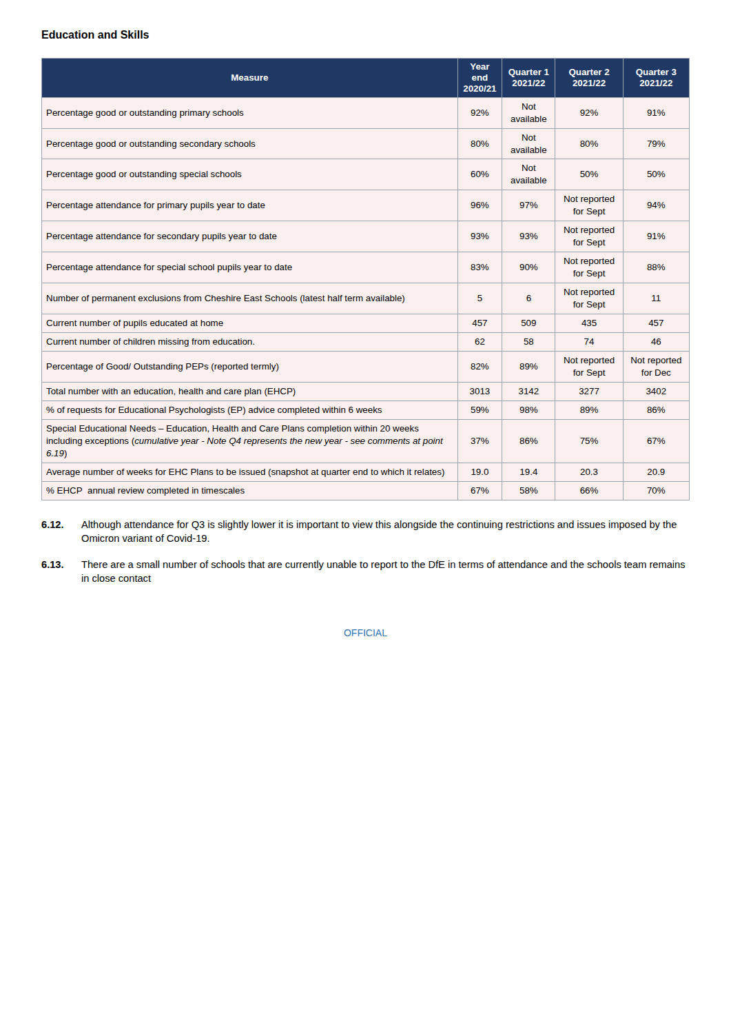Education and Skills
| Measure | Year end 2020/21 | Quarter 1 2021/22 | Quarter 2 2021/22 | Quarter 3 2021/22 |
| --- | --- | --- | --- | --- |
| Percentage good or outstanding primary schools | 92% | Not available | 92% | 91% |
| Percentage good or outstanding secondary schools | 80% | Not available | 80% | 79% |
| Percentage good or outstanding special schools | 60% | Not available | 50% | 50% |
| Percentage attendance for primary pupils year to date | 96% | 97% | Not reported for Sept | 94% |
| Percentage attendance for secondary pupils year to date | 93% | 93% | Not reported for Sept | 91% |
| Percentage attendance for special school pupils year to date | 83% | 90% | Not reported for Sept | 88% |
| Number of permanent exclusions from Cheshire East Schools (latest half term available) | 5 | 6 | Not reported for Sept | 11 |
| Current number of pupils educated at home | 457 | 509 | 435 | 457 |
| Current number of children missing from education. | 62 | 58 | 74 | 46 |
| Percentage of Good/ Outstanding PEPs (reported termly) | 82% | 89% | Not reported for Sept | Not reported for Dec |
| Total number with an education, health and care plan (EHCP) | 3013 | 3142 | 3277 | 3402 |
| % of requests for Educational Psychologists (EP) advice completed within 6 weeks | 59% | 98% | 89% | 86% |
| Special Educational Needs – Education, Health and Care Plans completion within 20 weeks including exceptions ( cumulative year - Note Q4 represents the new year - see comments at point 6.19 ) | 37% | 86% | 75% | 67% |
| Average number of weeks for EHC Plans to be issued (snapshot at quarter end to which it relates) | 19.0 | 19.4 | 20.3 | 20.9 |
| % EHCP annual review completed in timescales | 67% | 58% | 66% | 70% |
6.12.
Although attendance for Q3 is slightly lower it is important to view this alongside the continuing restrictions and issues imposed by the Omicron variant of Covid-19.
6.13.
There are a small number of schools that are currently unable to report to the DfE in terms of attendance and the schools team remains in close contact
OFFICIAL